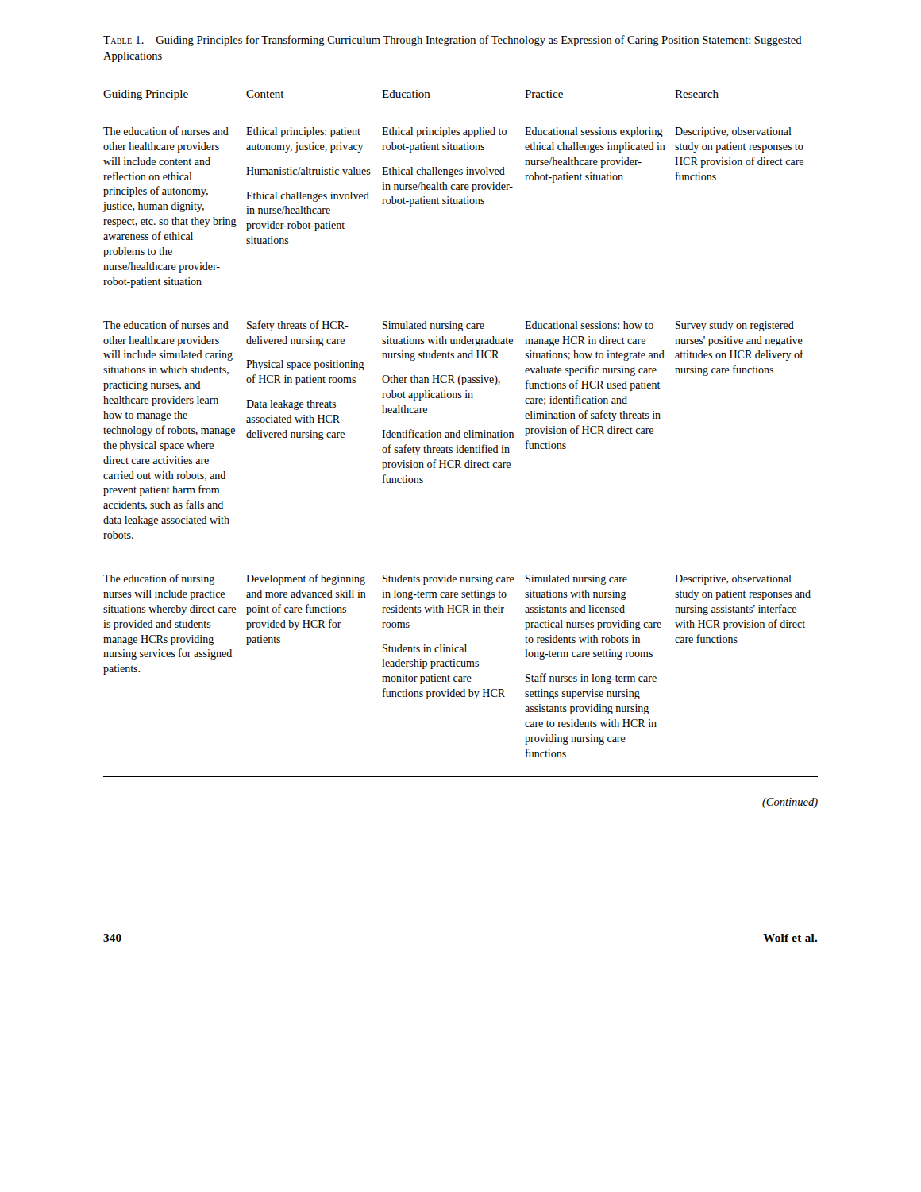Table 1. Guiding Principles for Transforming Curriculum Through Integration of Technology as Expression of Caring Position Statement: Suggested Applications
| Guiding Principle | Content | Education | Practice | Research |
| --- | --- | --- | --- | --- |
| The education of nurses and other healthcare providers will include content and reflection on ethical principles of autonomy, justice, human dignity, respect, etc. so that they bring awareness of ethical problems to the nurse/healthcare provider-robot-patient situation | Ethical principles: patient autonomy, justice, privacy Humanistic/altruistic values Ethical challenges involved in nurse/healthcare provider-robot-patient situations | Ethical principles applied to robot-patient situations Ethical challenges involved in nurse/health care provider-robot-patient situations | Educational sessions exploring ethical challenges implicated in nurse/healthcare provider-robot-patient situation | Descriptive, observational study on patient responses to HCR provision of direct care functions |
| The education of nurses and other healthcare providers will include simulated caring situations in which students, practicing nurses, and healthcare providers learn how to manage the technology of robots, manage the physical space where direct care activities are carried out with robots, and prevent patient harm from accidents, such as falls and data leakage associated with robots. | Safety threats of HCR-delivered nursing care Physical space positioning of HCR in patient rooms Data leakage threats associated with HCR-delivered nursing care | Simulated nursing care situations with undergraduate nursing students and HCR Other than HCR (passive), robot applications in healthcare Identification and elimination of safety threats identified in provision of HCR direct care functions | Educational sessions: how to manage HCR in direct care situations; how to integrate and evaluate specific nursing care functions of HCR used patient care; identification and elimination of safety threats in provision of HCR direct care functions | Survey study on registered nurses' positive and negative attitudes on HCR delivery of nursing care functions |
| The education of nursing nurses will include practice situations whereby direct care is provided and students manage HCRs providing nursing services for assigned patients. | Development of beginning and more advanced skill in point of care functions provided by HCR for patients | Students provide nursing care in long-term care settings to residents with HCR in their rooms Students in clinical leadership practicums monitor patient care functions provided by HCR | Simulated nursing care situations with nursing assistants and licensed practical nurses providing care to residents with robots in long-term care setting rooms Staff nurses in long-term care settings supervise nursing assistants providing nursing care to residents with HCR in providing nursing care functions | Descriptive, observational study on patient responses and nursing assistants' interface with HCR provision of direct care functions |
(Continued)
340 Wolf et al.